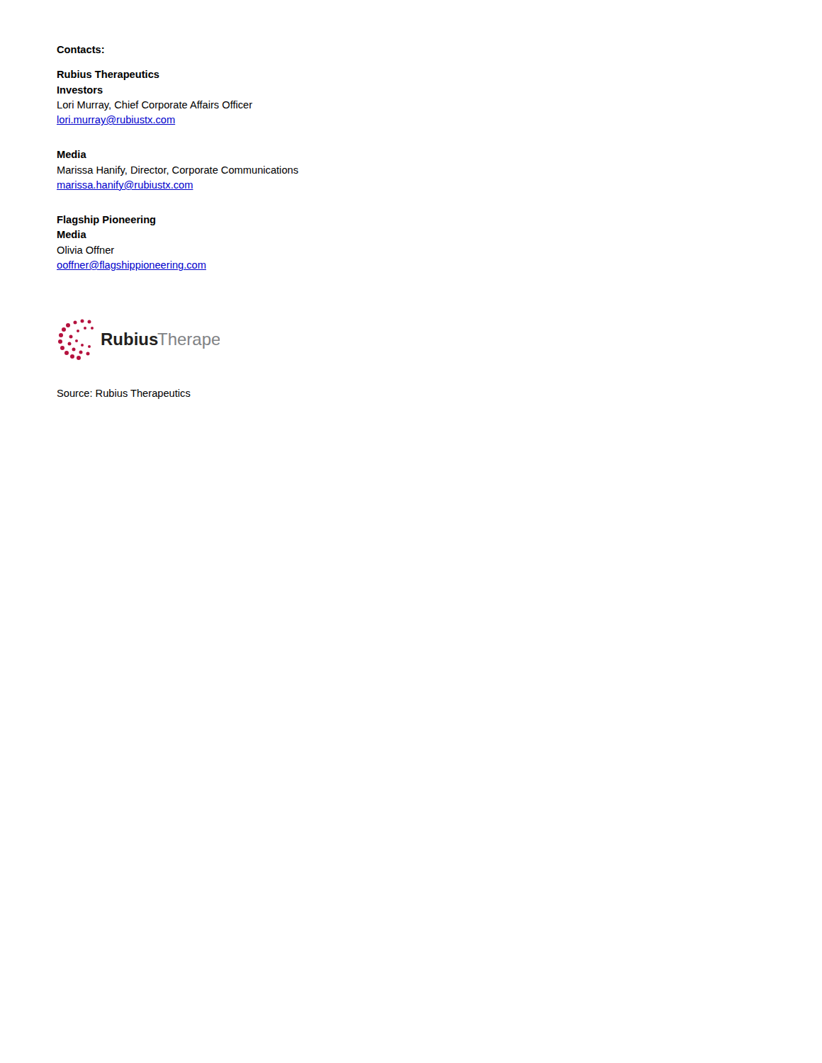Contacts:
Rubius Therapeutics
Investors
Lori Murray, Chief Corporate Affairs Officer
lori.murray@rubiustx.com
Media
Marissa Hanify, Director, Corporate Communications
marissa.hanify@rubiustx.com
Flagship Pioneering
Media
Olivia Offner
ooffner@flagshippioneering.com
Source: Rubius Therapeutics